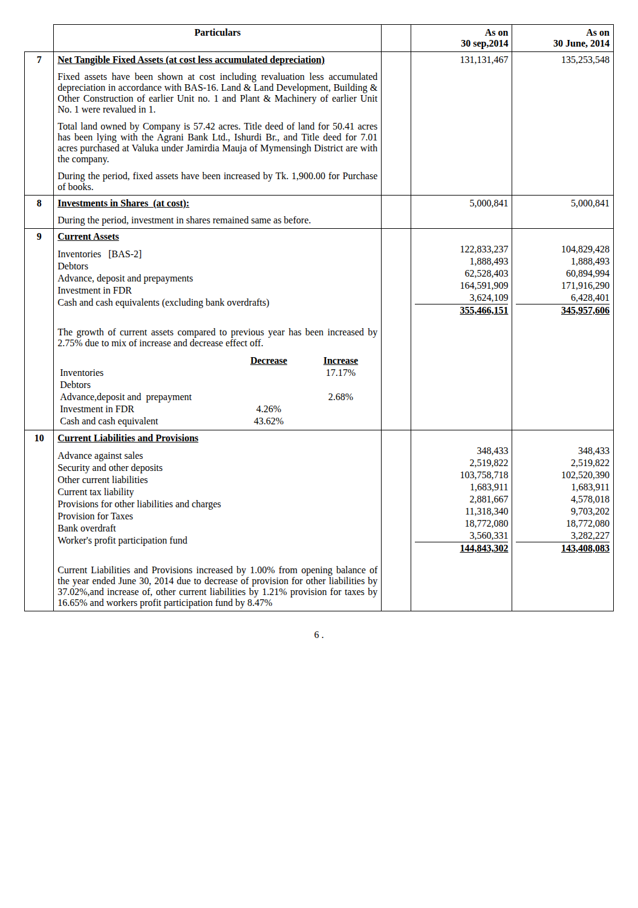| | Particulars | | As on 30 sep,2014 | As on 30 June, 2014 |
| --- | --- | --- | --- | --- |
| 7 | Net Tangible Fixed Assets (at cost less accumulated depreciation) Fixed assets have been shown at cost including revaluation less accumulated depreciation in accordance with BAS-16. Land & Land Development, Building & Other Construction of earlier Unit no. 1 and Plant & Machinery of earlier Unit No. 1 were revalued in 1. Total land owned by Company is 57.42 acres. Title deed of land for 50.41 acres has been lying with the Agrani Bank Ltd., Ishurdi Br., and Title deed for 7.01 acres purchased at Valuka under Jamirdia Mauja of Mymensingh District are with the company. During the period, fixed assets have been increased by Tk. 1,900.00 for Purchase of books. | | 131,131,467 | 135,253,548 |
| 8 | Investments in Shares (at cost): During the period, investment in shares remained same as before. | | 5,000,841 | 5,000,841 |
| 9 | Current Assets / Inventories [BAS-2] / / Debtors / / Advance, deposit and prepayments / / Investment in FDR / / Cash and cash equivalents (excluding bank overdrafts) / The growth of current assets compared to previous year has been increased by 2.75% due to mix of increase and decrease effect off. / / Decrease / Increase / / --- / --- / --- / / Inventories / / 17.17% / / Debtors / / / / Advance,deposit and prepayment / / 2.68% / / Investment in FDR / 4.26% / / / Cash and cash equivalent / 43.62% / / | | / 122,833,237 / / 1,888,493 / / 62,528,403 / / 164,591,909 / / 3,624,109 / / 355,466,151 / | / 104,829,428 / / 1,888,493 / / 60,894,994 / / 171,916,290 / / 6,428,401 / / 345,957,606 / |
| 10 | Current Liabilities and Provisions / Advance against sales / / Security and other deposits / / Other current liabilities / / Current tax liability / / Provisions for other liabilities and charges / / Provision for Taxes / / Bank overdraft / / Worker's profit participation fund / Current Liabilities and Provisions increased by 1.00% from opening balance of the year ended June 30, 2014 due to decrease of provision for other liabilities by 37.02%,and increase of, other current liabilities by 1.21% provision for taxes by 16.65% and workers profit participation fund by 8.47% | | / 348,433 / / 2,519,822 / / 103,758,718 / / 1,683,911 / / 2,881,667 / / 11,318,340 / / 18,772,080 / / 3,560,331 / / 144,843,302 / | / 348,433 / / 2,519,822 / / 102,520,390 / / 1,683,911 / / 4,578,018 / / 9,703,202 / / 18,772,080 / / 3,282,227 / / 143,408,083 / |
6 .